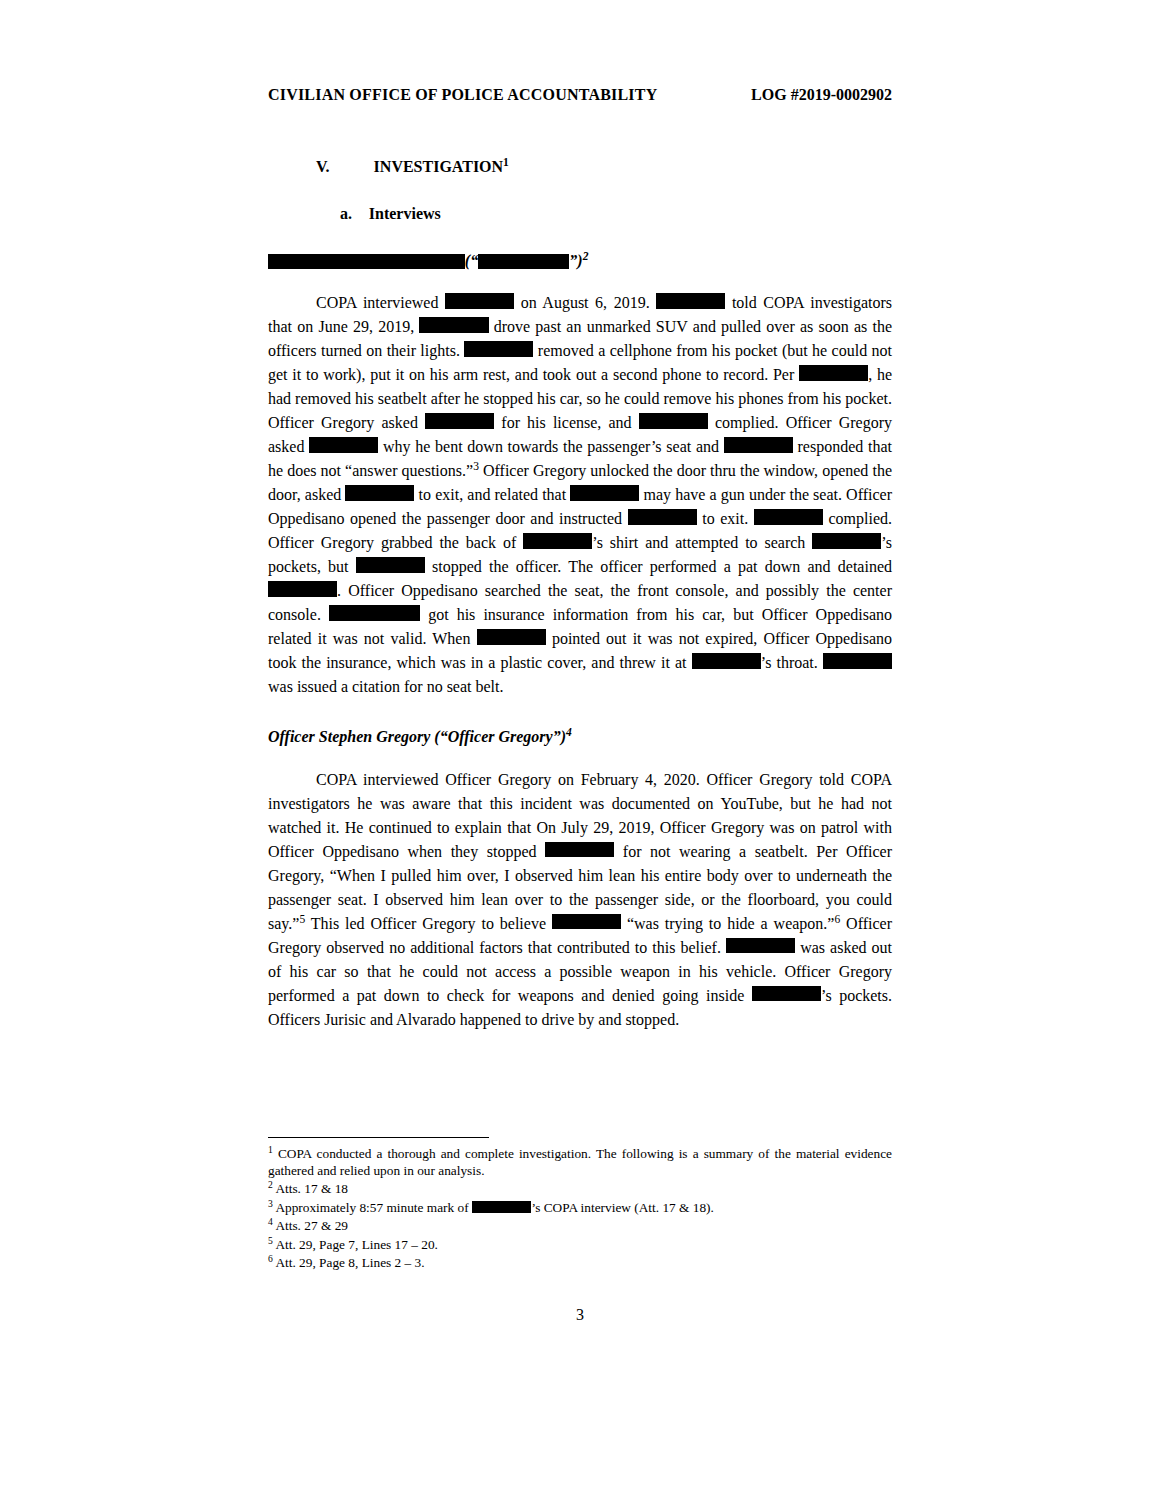CIVILIAN OFFICE OF POLICE ACCOUNTABILITY
LOG #2019-0002902
V. INVESTIGATION1
a. Interviews
(“ ”)2
COPA interviewed on August 6, 2019. told COPA investigators that on June 29, 2019, drove past an unmarked SUV and pulled over as soon as the officers turned on their lights. removed a cellphone from his pocket (but he could not get it to work), put it on his arm rest, and took out a second phone to record. Per , he had removed his seatbelt after he stopped his car, so he could remove his phones from his pocket. Officer Gregory asked for his license, and complied. Officer Gregory asked why he bent down towards the passenger’s seat and responded that he does not “answer questions.”3 Officer Gregory unlocked the door thru the window, opened the door, asked to exit, and related that may have a gun under the seat. Officer Oppedisano opened the passenger door and instructed to exit. complied. Officer Gregory grabbed the back of ’s shirt and attempted to search ’s pockets, but stopped the officer. The officer performed a pat down and detained . Officer Oppedisano searched the seat, the front console, and possibly the center console. got his insurance information from his car, but Officer Oppedisano related it was not valid. When pointed out it was not expired, Officer Oppedisano took the insurance, which was in a plastic cover, and threw it at ’s throat. was issued a citation for no seat belt.
Officer Stephen Gregory (“Officer Gregory”)4
COPA interviewed Officer Gregory on February 4, 2020. Officer Gregory told COPA investigators he was aware that this incident was documented on YouTube, but he had not watched it. He continued to explain that On July 29, 2019, Officer Gregory was on patrol with Officer Oppedisano when they stopped for not wearing a seatbelt. Per Officer Gregory, “When I pulled him over, I observed him lean his entire body over to underneath the passenger seat. I observed him lean over to the passenger side, or the floorboard, you could say.”5 This led Officer Gregory to believe “was trying to hide a weapon.”6 Officer Gregory observed no additional factors that contributed to this belief. was asked out of his car so that he could not access a possible weapon in his vehicle. Officer Gregory performed a pat down to check for weapons and denied going inside ’s pockets. Officers Jurisic and Alvarado happened to drive by and stopped.
1 COPA conducted a thorough and complete investigation. The following is a summary of the material evidence gathered and relied upon in our analysis.
2 Atts. 17 & 18
3 Approximately 8:57 minute mark of ’s COPA interview (Att. 17 & 18).
4 Atts. 27 & 29
5 Att. 29, Page 7, Lines 17 – 20.
6 Att. 29, Page 8, Lines 2 – 3.
3